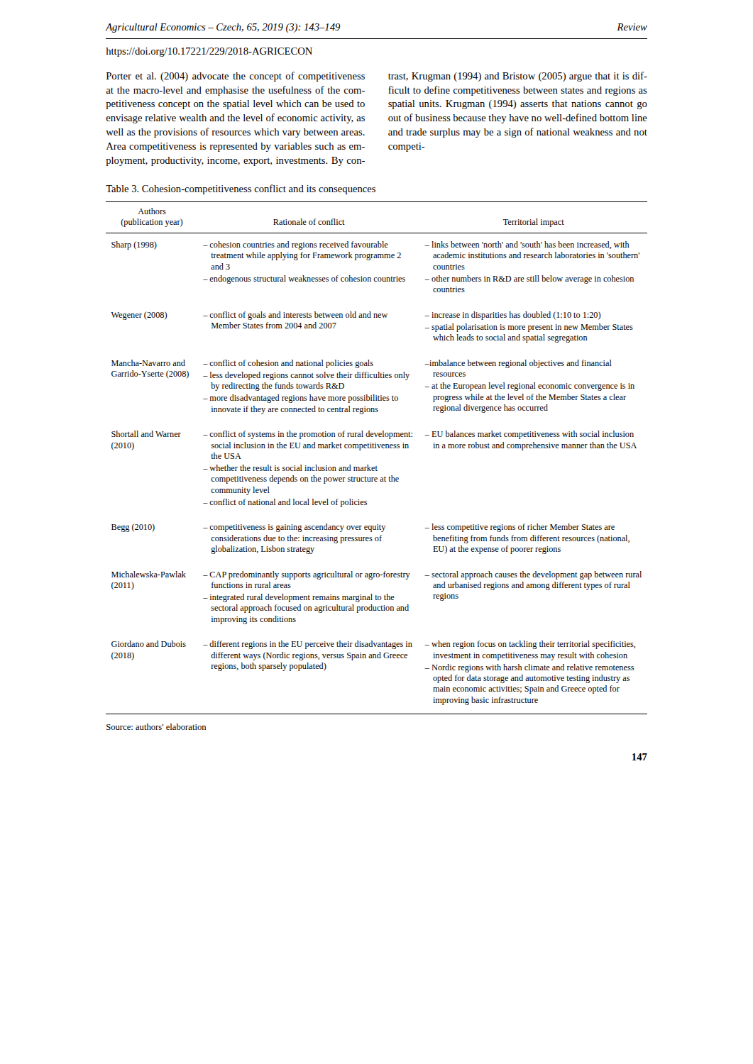Agricultural Economics – Czech, 65, 2019 (3): 143–149 Review
https://doi.org/10.17221/229/2018-AGRICECON
Porter et al. (2004) advocate the concept of competitiveness at the macro-level and emphasise the usefulness of the competitiveness concept on the spatial level which can be used to envisage relative wealth and the level of economic activity, as well as the provisions of resources which vary between areas. Area competitiveness is represented by variables such as employment, productivity, income, export, investments. By contrast, Krugman (1994) and Bristow (2005) argue that it is difficult to define competitiveness between states and regions as spatial units. Krugman (1994) asserts that nations cannot go out of business because they have no well-defined bottom line and trade surplus may be a sign of national weakness and not competi-
Table 3. Cohesion-competitiveness conflict and its consequences
| Authors (publication year) | Rationale of conflict | Territorial impact |
| --- | --- | --- |
| Sharp (1998) | – cohesion countries and regions received favourable treatment while applying for Framework programme 2 and 3 – endogenous structural weaknesses of cohesion countries | – links between 'north' and 'south' has been increased, with academic institutions and research laboratories in 'southern' countries – other numbers in R&D are still below average in cohesion countries |
| Wegener (2008) | – conflict of goals and interests between old and new Member States from 2004 and 2007 | – increase in disparities has doubled (1:10 to 1:20) – spatial polarisation is more present in new Member States which leads to social and spatial segregation |
| Mancha-Navarro and Garrido-Yserte (2008) | – conflict of cohesion and national policies goals – less developed regions cannot solve their difficulties only by redirecting the funds towards R&D – more disadvantaged regions have more possibilities to innovate if they are connected to central regions | –imbalance between regional objectives and financial resources – at the European level regional economic convergence is in progress while at the level of the Member States a clear regional divergence has occurred |
| Shortall and Warner (2010) | – conflict of systems in the promotion of rural development: social inclusion in the EU and market competitiveness in the USA – whether the result is social inclusion and market competitiveness depends on the power structure at the community level – conflict of national and local level of policies | – EU balances market competitiveness with social inclusion in a more robust and comprehensive manner than the USA |
| Begg (2010) | – competitiveness is gaining ascendancy over equity considerations due to the: increasing pressures of globalization, Lisbon strategy | – less competitive regions of richer Member States are benefiting from funds from different resources (national, EU) at the expense of poorer regions |
| Michalewska-Pawlak (2011) | – CAP predominantly supports agricultural or agro-forestry functions in rural areas – integrated rural development remains marginal to the sectoral approach focused on agricultural production and improving its conditions | – sectoral approach causes the development gap between rural and urbanised regions and among different types of rural regions |
| Giordano and Dubois (2018) | – different regions in the EU perceive their disadvantages in different ways (Nordic regions, versus Spain and Greece regions, both sparsely populated) | – when region focus on tackling their territorial specificities, investment in competitiveness may result with cohesion – Nordic regions with harsh climate and relative remoteness opted for data storage and automotive testing industry as main economic activities; Spain and Greece opted for improving basic infrastructure |
Source: authors' elaboration
147